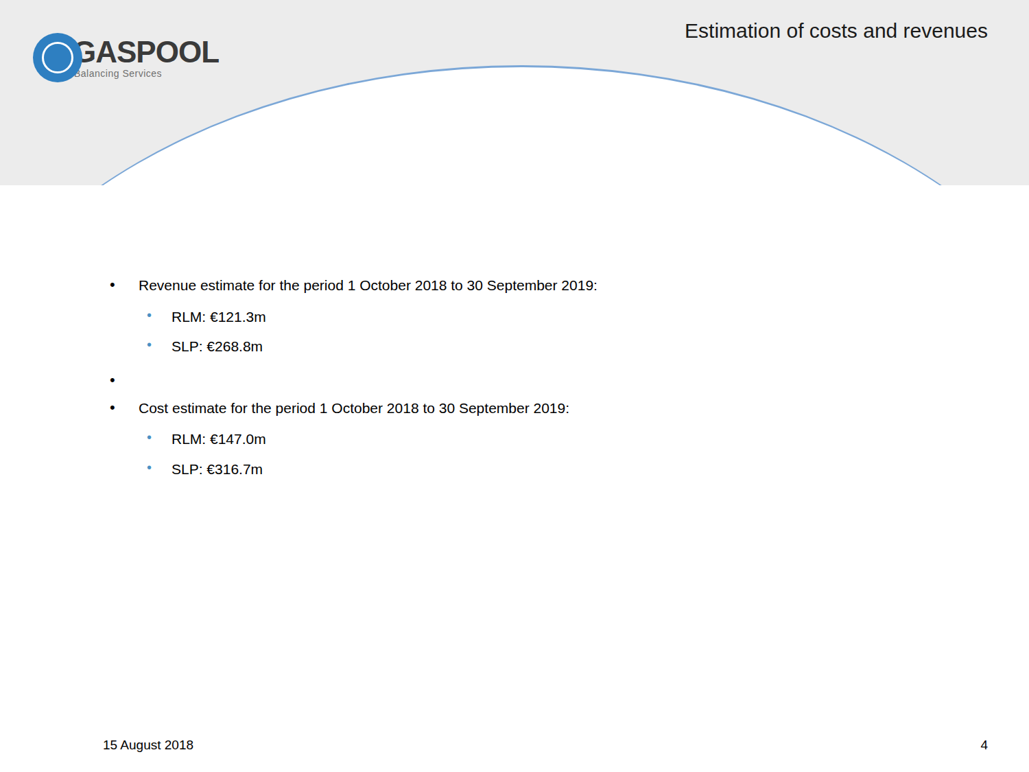Estimation of costs and revenues
GASPOOL
Balancing Services
Revenue estimate for the period 1 October 2018 to 30 September 2019:
RLM: €121.3m
SLP: €268.8m
Cost estimate for the period 1 October 2018 to 30 September 2019:
RLM: €147.0m
SLP: €316.7m
15 August 2018
4